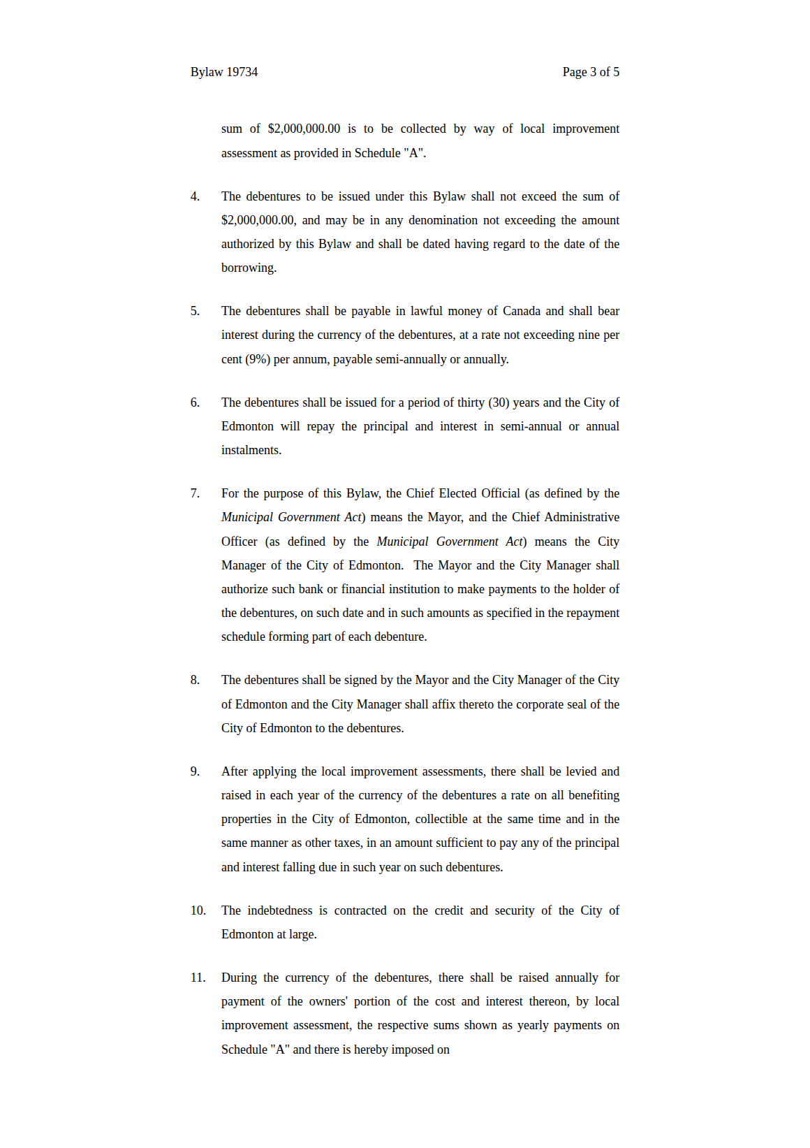Bylaw 19734
Page 3 of 5
sum of $2,000,000.00 is to be collected by way of local improvement assessment as provided in Schedule "A".
The debentures to be issued under this Bylaw shall not exceed the sum of $2,000,000.00, and may be in any denomination not exceeding the amount authorized by this Bylaw and shall be dated having regard to the date of the borrowing.
The debentures shall be payable in lawful money of Canada and shall bear interest during the currency of the debentures, at a rate not exceeding nine per cent (9%) per annum, payable semi-annually or annually.
The debentures shall be issued for a period of thirty (30) years and the City of Edmonton will repay the principal and interest in semi-annual or annual instalments.
For the purpose of this Bylaw, the Chief Elected Official (as defined by the Municipal Government Act) means the Mayor, and the Chief Administrative Officer (as defined by the Municipal Government Act) means the City Manager of the City of Edmonton. The Mayor and the City Manager shall authorize such bank or financial institution to make payments to the holder of the debentures, on such date and in such amounts as specified in the repayment schedule forming part of each debenture.
The debentures shall be signed by the Mayor and the City Manager of the City of Edmonton and the City Manager shall affix thereto the corporate seal of the City of Edmonton to the debentures.
After applying the local improvement assessments, there shall be levied and raised in each year of the currency of the debentures a rate on all benefiting properties in the City of Edmonton, collectible at the same time and in the same manner as other taxes, in an amount sufficient to pay any of the principal and interest falling due in such year on such debentures.
The indebtedness is contracted on the credit and security of the City of Edmonton at large.
During the currency of the debentures, there shall be raised annually for payment of the owners' portion of the cost and interest thereon, by local improvement assessment, the respective sums shown as yearly payments on Schedule "A" and there is hereby imposed on